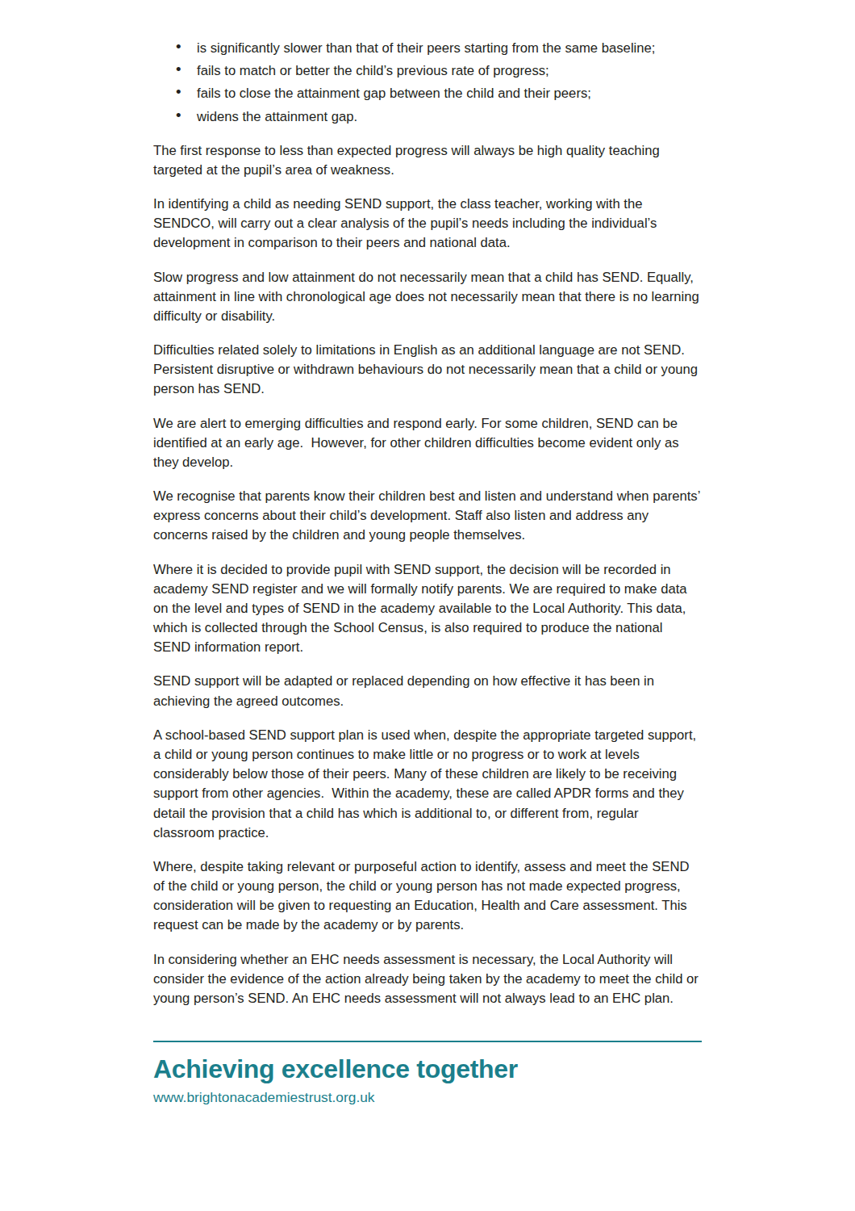is significantly slower than that of their peers starting from the same baseline;
fails to match or better the child’s previous rate of progress;
fails to close the attainment gap between the child and their peers;
widens the attainment gap.
The first response to less than expected progress will always be high quality teaching targeted at the pupil’s area of weakness.
In identifying a child as needing SEND support, the class teacher, working with the SENDCO, will carry out a clear analysis of the pupil’s needs including the individual’s development in comparison to their peers and national data.
Slow progress and low attainment do not necessarily mean that a child has SEND. Equally, attainment in line with chronological age does not necessarily mean that there is no learning difficulty or disability.
Difficulties related solely to limitations in English as an additional language are not SEND. Persistent disruptive or withdrawn behaviours do not necessarily mean that a child or young person has SEND.
We are alert to emerging difficulties and respond early. For some children, SEND can be identified at an early age. However, for other children difficulties become evident only as they develop.
We recognise that parents know their children best and listen and understand when parents’ express concerns about their child’s development. Staff also listen and address any concerns raised by the children and young people themselves.
Where it is decided to provide pupil with SEND support, the decision will be recorded in academy SEND register and we will formally notify parents. We are required to make data on the level and types of SEND in the academy available to the Local Authority. This data, which is collected through the School Census, is also required to produce the national SEND information report.
SEND support will be adapted or replaced depending on how effective it has been in achieving the agreed outcomes.
A school-based SEND support plan is used when, despite the appropriate targeted support, a child or young person continues to make little or no progress or to work at levels considerably below those of their peers. Many of these children are likely to be receiving support from other agencies. Within the academy, these are called APDR forms and they detail the provision that a child has which is additional to, or different from, regular classroom practice.
Where, despite taking relevant or purposeful action to identify, assess and meet the SEND of the child or young person, the child or young person has not made expected progress, consideration will be given to requesting an Education, Health and Care assessment. This request can be made by the academy or by parents.
In considering whether an EHC needs assessment is necessary, the Local Authority will consider the evidence of the action already being taken by the academy to meet the child or young person’s SEND. An EHC needs assessment will not always lead to an EHC plan.
Achieving excellence together
www.brightonacademiestrust.org.uk